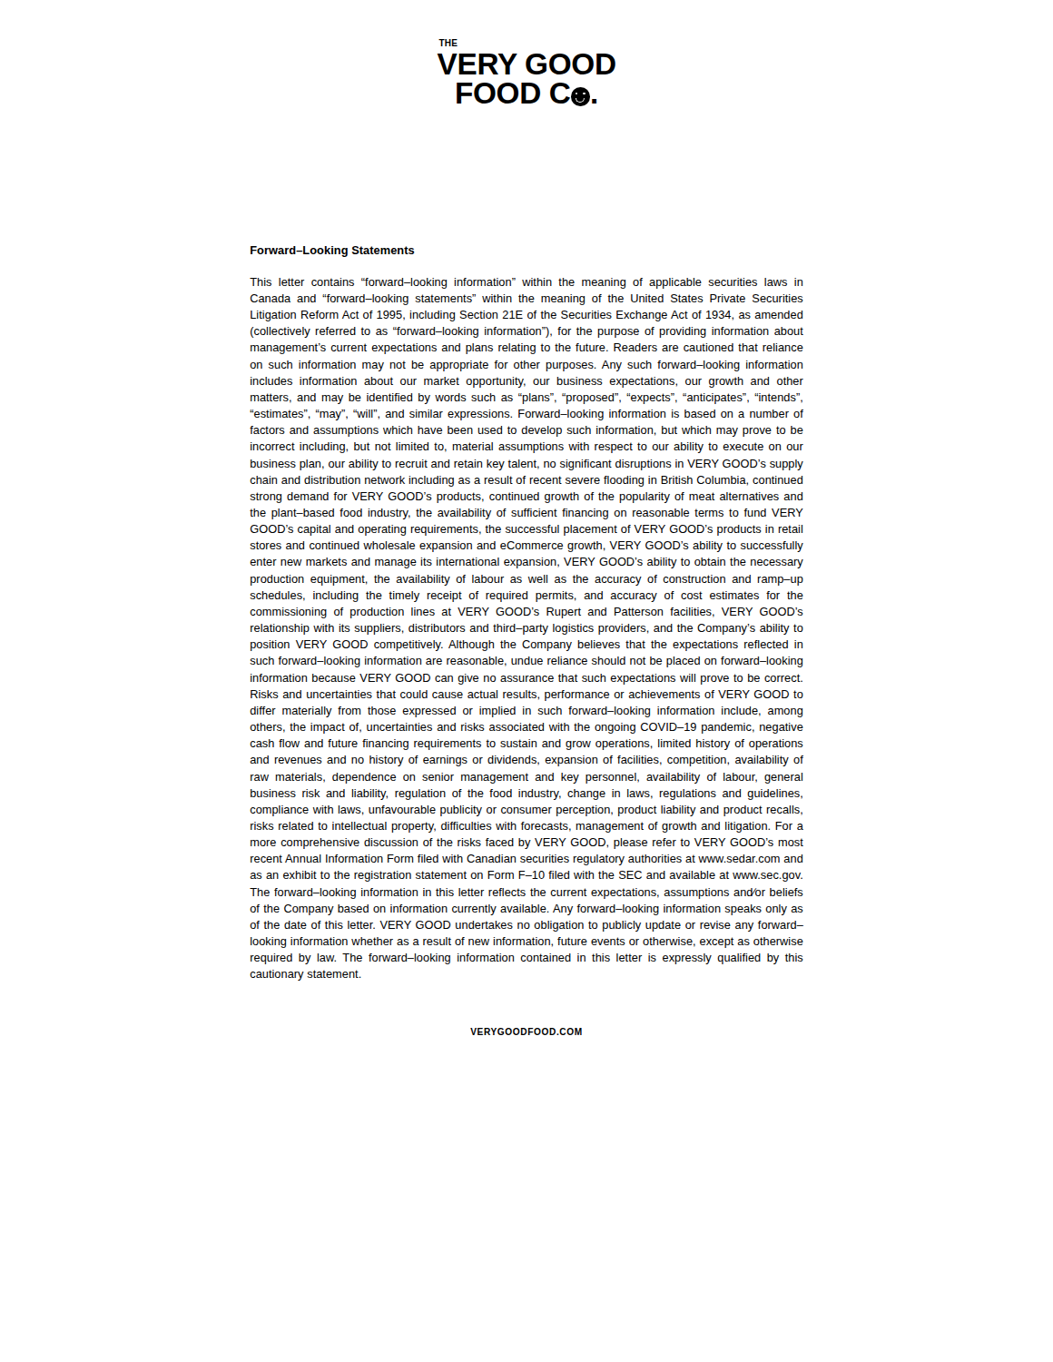THE
VERY GOOD
FOOD C .
Forward–Looking Statements
This letter contains “forward–looking information” within the meaning of applicable securities laws in Canada and “forward–looking statements” within the meaning of the United States Private Securities Litigation Reform Act of 1995, including Section 21E of the Securities Exchange Act of 1934, as amended (collectively referred to as “forward–looking information”), for the purpose of providing information about management’s current expectations and plans relating to the future. Readers are cautioned that reliance on such information may not be appropriate for other purposes. Any such forward–looking information includes information about our market opportunity, our business expectations, our growth and other matters, and may be identified by words such as “plans”, “proposed”, “expects”, “anticipates”, “intends”, “estimates”, “may”, “will”, and similar expressions. Forward–looking information is based on a number of factors and assumptions which have been used to develop such information, but which may prove to be incorrect including, but not limited to, material assumptions with respect to our ability to execute on our business plan, our ability to recruit and retain key talent, no significant disruptions in VERY GOOD’s supply chain and distribution network including as a result of recent severe flooding in British Columbia, continued strong demand for VERY GOOD’s products, continued growth of the popularity of meat alternatives and the plant–based food industry, the availability of sufficient financing on reasonable terms to fund VERY GOOD’s capital and operating requirements, the successful placement of VERY GOOD’s products in retail stores and continued wholesale expansion and eCommerce growth, VERY GOOD’s ability to successfully enter new markets and manage its international expansion, VERY GOOD’s ability to obtain the necessary production equipment, the availability of labour as well as the accuracy of construction and ramp–up schedules, including the timely receipt of required permits, and accuracy of cost estimates for the commissioning of production lines at VERY GOOD’s Rupert and Patterson facilities, VERY GOOD’s relationship with its suppliers, distributors and third–party logistics providers, and the Company’s ability to position VERY GOOD competitively. Although the Company believes that the expectations reflected in such forward–looking information are reasonable, undue reliance should not be placed on forward–looking information because VERY GOOD can give no assurance that such expectations will prove to be correct. Risks and uncertainties that could cause actual results, performance or achievements of VERY GOOD to differ materially from those expressed or implied in such forward–looking information include, among others, the impact of, uncertainties and risks associated with the ongoing COVID–19 pandemic, negative cash flow and future financing requirements to sustain and grow operations, limited history of operations and revenues and no history of earnings or dividends, expansion of facilities, competition, availability of raw materials, dependence on senior management and key personnel, availability of labour, general business risk and liability, regulation of the food industry, change in laws, regulations and guidelines, compliance with laws, unfavourable publicity or consumer perception, product liability and product recalls, risks related to intellectual property, difficulties with forecasts, management of growth and litigation. For a more comprehensive discussion of the risks faced by VERY GOOD, please refer to VERY GOOD’s most recent Annual Information Form filed with Canadian securities regulatory authorities at www.sedar.com and as an exhibit to the registration statement on Form F–10 filed with the SEC and available at www.sec.gov. The forward–looking information in this letter reflects the current expectations, assumptions and∕or beliefs of the Company based on information currently available. Any forward–looking information speaks only as of the date of this letter. VERY GOOD undertakes no obligation to publicly update or revise any forward–looking information whether as a result of new information, future events or otherwise, except as otherwise required by law. The forward–looking information contained in this letter is expressly qualified by this cautionary statement.
VERYGOODFOOD.COM